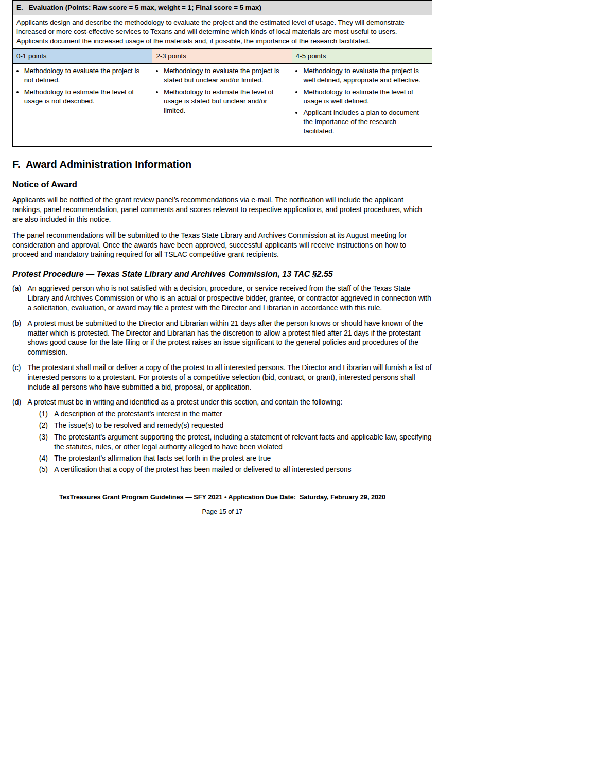| E. Evaluation (Points: Raw score = 5 max, weight = 1; Final score = 5 max) |
| Applicants design and describe the methodology to evaluate the project and the estimated level of usage. They will demonstrate increased or more cost-effective services to Texans and will determine which kinds of local materials are most useful to users. Applicants document the increased usage of the materials and, if possible, the importance of the research facilitated. |
| 0-1 points | 2-3 points | 4-5 points |
| Methodology to evaluate the project is not defined. Methodology to estimate the level of usage is not described. | Methodology to evaluate the project is stated but unclear and/or limited. Methodology to estimate the level of usage is stated but unclear and/or limited. | Methodology to evaluate the project is well defined, appropriate and effective. Methodology to estimate the level of usage is well defined. Applicant includes a plan to document the importance of the research facilitated. |
F. Award Administration Information
Notice of Award
Applicants will be notified of the grant review panel’s recommendations via e-mail. The notification will include the applicant rankings, panel recommendation, panel comments and scores relevant to respective applications, and protest procedures, which are also included in this notice.
The panel recommendations will be submitted to the Texas State Library and Archives Commission at its August meeting for consideration and approval. Once the awards have been approved, successful applicants will receive instructions on how to proceed and mandatory training required for all TSLAC competitive grant recipients.
Protest Procedure — Texas State Library and Archives Commission, 13 TAC §2.55
(a) An aggrieved person who is not satisfied with a decision, procedure, or service received from the staff of the Texas State Library and Archives Commission or who is an actual or prospective bidder, grantee, or contractor aggrieved in connection with a solicitation, evaluation, or award may file a protest with the Director and Librarian in accordance with this rule.
(b) A protest must be submitted to the Director and Librarian within 21 days after the person knows or should have known of the matter which is protested. The Director and Librarian has the discretion to allow a protest filed after 21 days if the protestant shows good cause for the late filing or if the protest raises an issue significant to the general policies and procedures of the commission.
(c) The protestant shall mail or deliver a copy of the protest to all interested persons. The Director and Librarian will furnish a list of interested persons to a protestant. For protests of a competitive selection (bid, contract, or grant), interested persons shall include all persons who have submitted a bid, proposal, or application.
(d) A protest must be in writing and identified as a protest under this section, and contain the following:
(1) A description of the protestant's interest in the matter
(2) The issue(s) to be resolved and remedy(s) requested
(3) The protestant's argument supporting the protest, including a statement of relevant facts and applicable law, specifying the statutes, rules, or other legal authority alleged to have been violated
(4) The protestant's affirmation that facts set forth in the protest are true
(5) A certification that a copy of the protest has been mailed or delivered to all interested persons
TexTreasures Grant Program Guidelines — SFY 2021 • Application Due Date: Saturday, February 29, 2020
Page 15 of 17